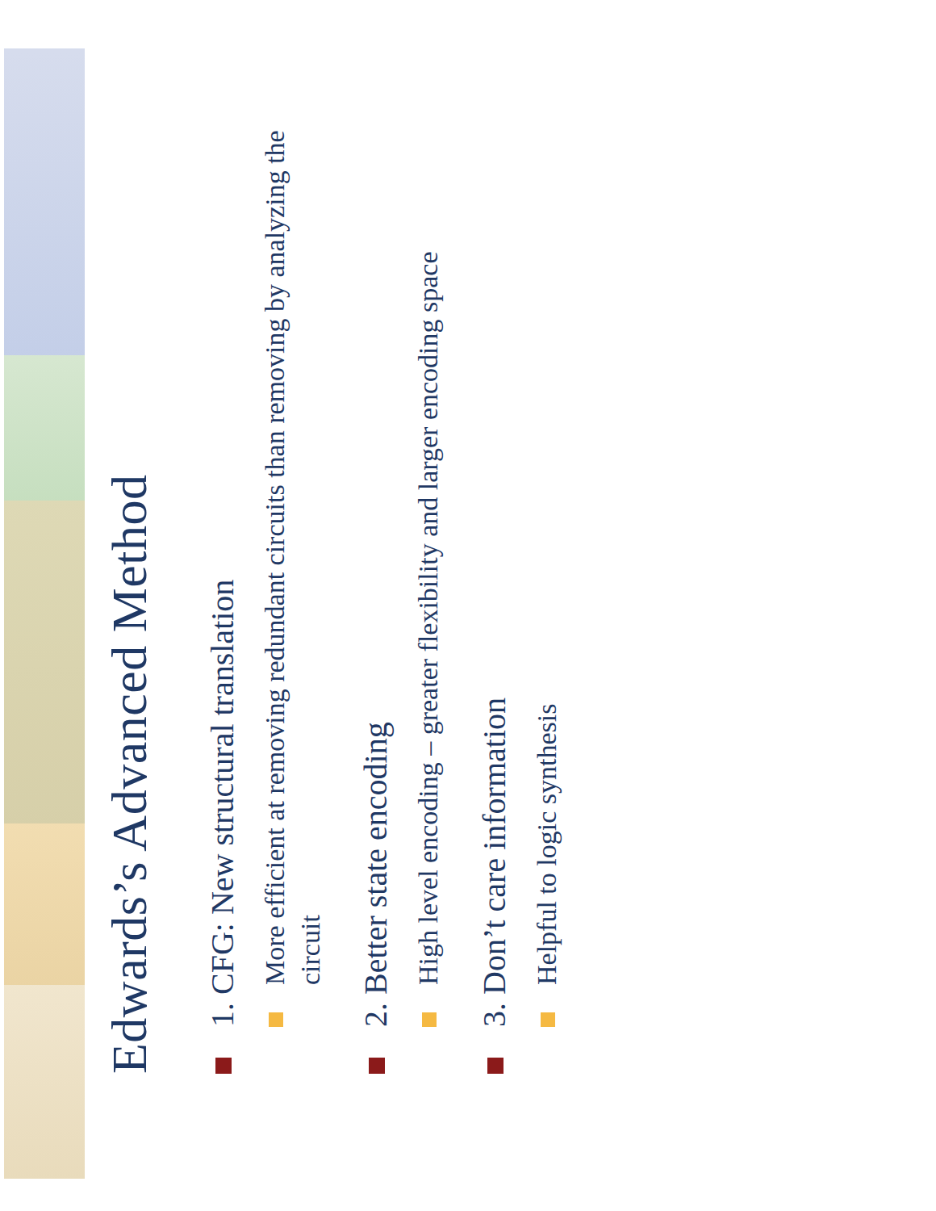Edwards’s Advanced Method
1. CFG: New structural translation
More efficient at removing redundant circuits than removing by analyzing the circuit
2. Better state encoding
High level encoding – greater flexibility and larger encoding space
3. Don’t care information
Helpful to logic synthesis